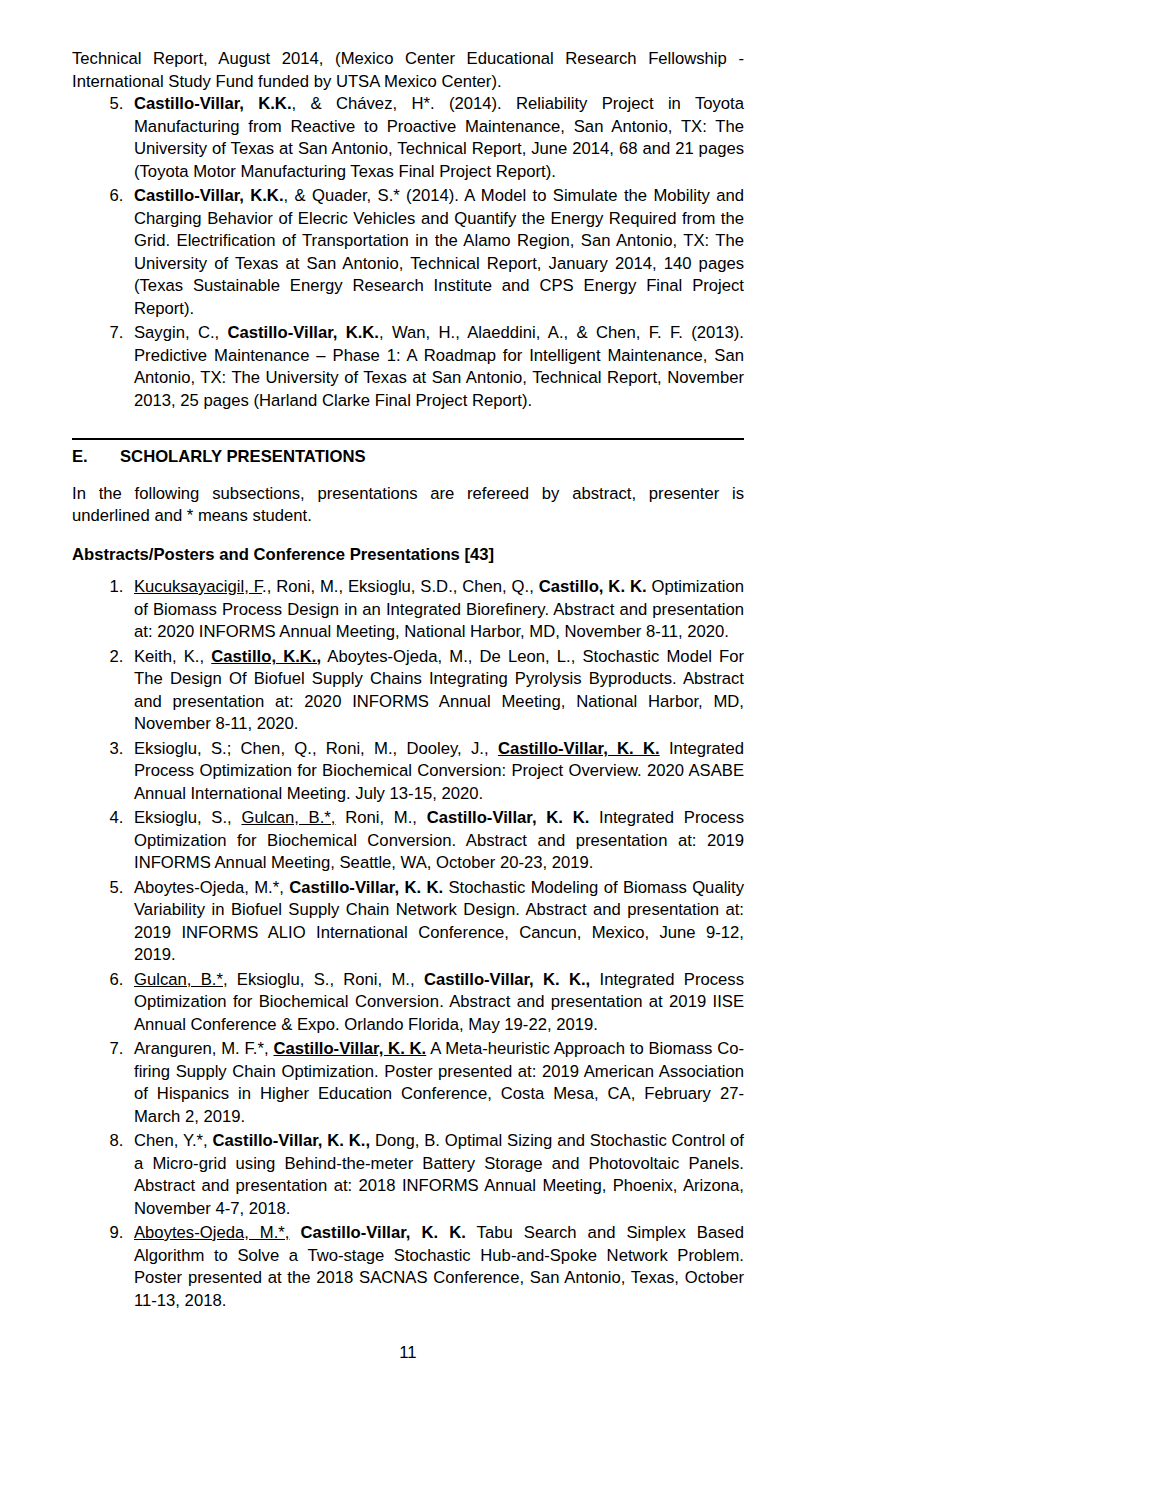Technical Report, August 2014, (Mexico Center Educational Research Fellowship - International Study Fund funded by UTSA Mexico Center).
Castillo-Villar, K.K., & Chávez, H*. (2014). Reliability Project in Toyota Manufacturing from Reactive to Proactive Maintenance, San Antonio, TX: The University of Texas at San Antonio, Technical Report, June 2014, 68 and 21 pages (Toyota Motor Manufacturing Texas Final Project Report).
Castillo-Villar, K.K., & Quader, S.* (2014). A Model to Simulate the Mobility and Charging Behavior of Elecric Vehicles and Quantify the Energy Required from the Grid. Electrification of Transportation in the Alamo Region, San Antonio, TX: The University of Texas at San Antonio, Technical Report, January 2014, 140 pages (Texas Sustainable Energy Research Institute and CPS Energy Final Project Report).
Saygin, C., Castillo-Villar, K.K., Wan, H., Alaeddini, A., & Chen, F. F. (2013). Predictive Maintenance – Phase 1: A Roadmap for Intelligent Maintenance, San Antonio, TX: The University of Texas at San Antonio, Technical Report, November 2013, 25 pages (Harland Clarke Final Project Report).
E. SCHOLARLY PRESENTATIONS
In the following subsections, presentations are refereed by abstract, presenter is underlined and * means student.
Abstracts/Posters and Conference Presentations [43]
Kucuksayacigil, F., Roni, M., Eksioglu, S.D., Chen, Q., Castillo, K. K. Optimization of Biomass Process Design in an Integrated Biorefinery. Abstract and presentation at: 2020 INFORMS Annual Meeting, National Harbor, MD, November 8-11, 2020.
Keith, K., Castillo, K.K., Aboytes-Ojeda, M., De Leon, L., Stochastic Model For The Design Of Biofuel Supply Chains Integrating Pyrolysis Byproducts. Abstract and presentation at: 2020 INFORMS Annual Meeting, National Harbor, MD, November 8-11, 2020.
Eksioglu, S.; Chen, Q., Roni, M., Dooley, J., Castillo-Villar, K. K. Integrated Process Optimization for Biochemical Conversion: Project Overview. 2020 ASABE Annual International Meeting. July 13-15, 2020.
Eksioglu, S., Gulcan, B.*, Roni, M., Castillo-Villar, K. K. Integrated Process Optimization for Biochemical Conversion. Abstract and presentation at: 2019 INFORMS Annual Meeting, Seattle, WA, October 20-23, 2019.
Aboytes-Ojeda, M.*, Castillo-Villar, K. K. Stochastic Modeling of Biomass Quality Variability in Biofuel Supply Chain Network Design. Abstract and presentation at: 2019 INFORMS ALIO International Conference, Cancun, Mexico, June 9-12, 2019.
Gulcan, B.*, Eksioglu, S., Roni, M., Castillo-Villar, K. K., Integrated Process Optimization for Biochemical Conversion. Abstract and presentation at 2019 IISE Annual Conference & Expo. Orlando Florida, May 19-22, 2019.
Aranguren, M. F.*, Castillo-Villar, K. K. A Meta-heuristic Approach to Biomass Co-firing Supply Chain Optimization. Poster presented at: 2019 American Association of Hispanics in Higher Education Conference, Costa Mesa, CA, February 27- March 2, 2019.
Chen, Y.*, Castillo-Villar, K. K., Dong, B. Optimal Sizing and Stochastic Control of a Micro-grid using Behind-the-meter Battery Storage and Photovoltaic Panels. Abstract and presentation at: 2018 INFORMS Annual Meeting, Phoenix, Arizona, November 4-7, 2018.
Aboytes-Ojeda, M.*, Castillo-Villar, K. K. Tabu Search and Simplex Based Algorithm to Solve a Two-stage Stochastic Hub-and-Spoke Network Problem. Poster presented at the 2018 SACNAS Conference, San Antonio, Texas, October 11-13, 2018.
11